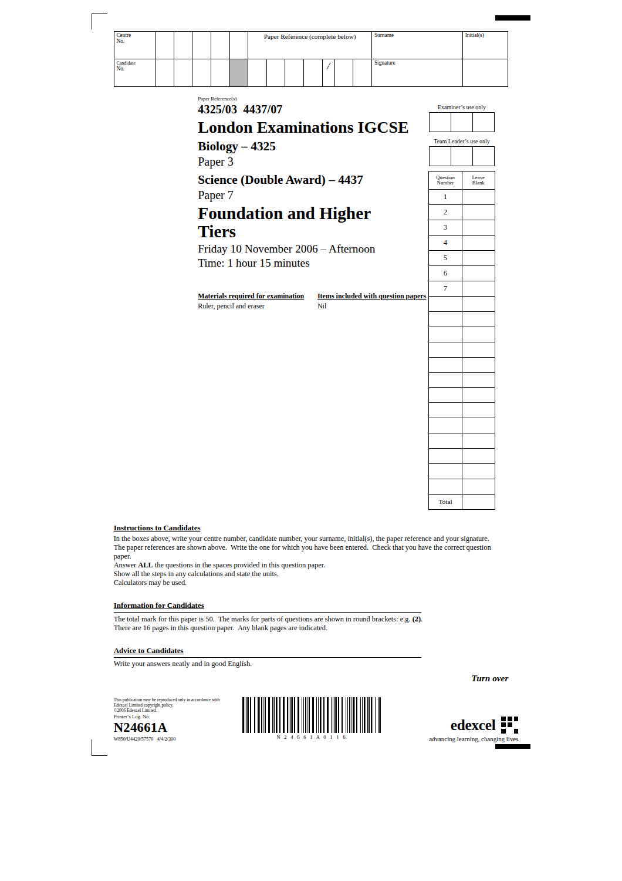| Centre No. | | | | | | Paper Reference (complete below) | Surname | Initial(s) |
| Candidate No. | | | | | | | | | | / | | | Signature | |
Paper Reference(s)
4325/03 4437/07
London Examinations IGCSE
Biology – 4325
Paper 3
Science (Double Award) – 4437
Paper 7
Foundation and Higher Tiers
Friday 10 November 2006 – Afternoon
Time: 1 hour 15 minutes
| Materials required for examination | Items included with question papers |
| Ruler, pencil and eraser | Nil |
Examiner’s use only
Team Leader’s use only
| Question Number | Leave Blank |
| --- | --- |
| 1 | |
| 2 | |
| 3 | |
| 4 | |
| 5 | |
| 6 | |
| 7 | |
| Total | |
Instructions to Candidates
In the boxes above, write your centre number, candidate number, your surname, initial(s), the paper reference and your signature.
The paper references are shown above. Write the one for which you have been entered. Check that you have the correct question paper.
Answer ALL the questions in the spaces provided in this question paper.
Show all the steps in any calculations and state the units.
Calculators may be used.
Information for Candidates
The total mark for this paper is 50. The marks for parts of questions are shown in round brackets: e.g. (2).
There are 16 pages in this question paper. Any blank pages are indicated.
Advice to Candidates
Write your answers neatly and in good English.
Turn over
This publication may be reproduced only in accordance with
Edexcel Limited copyright policy.
©2006 Edexcel Limited.
Printer’s Log. No.
N24661A
W850/U4420/57570 4/4/2/300
N 2 4 6 6 1 A 0 1 1 6
edexcel
advancing learning, changing lives